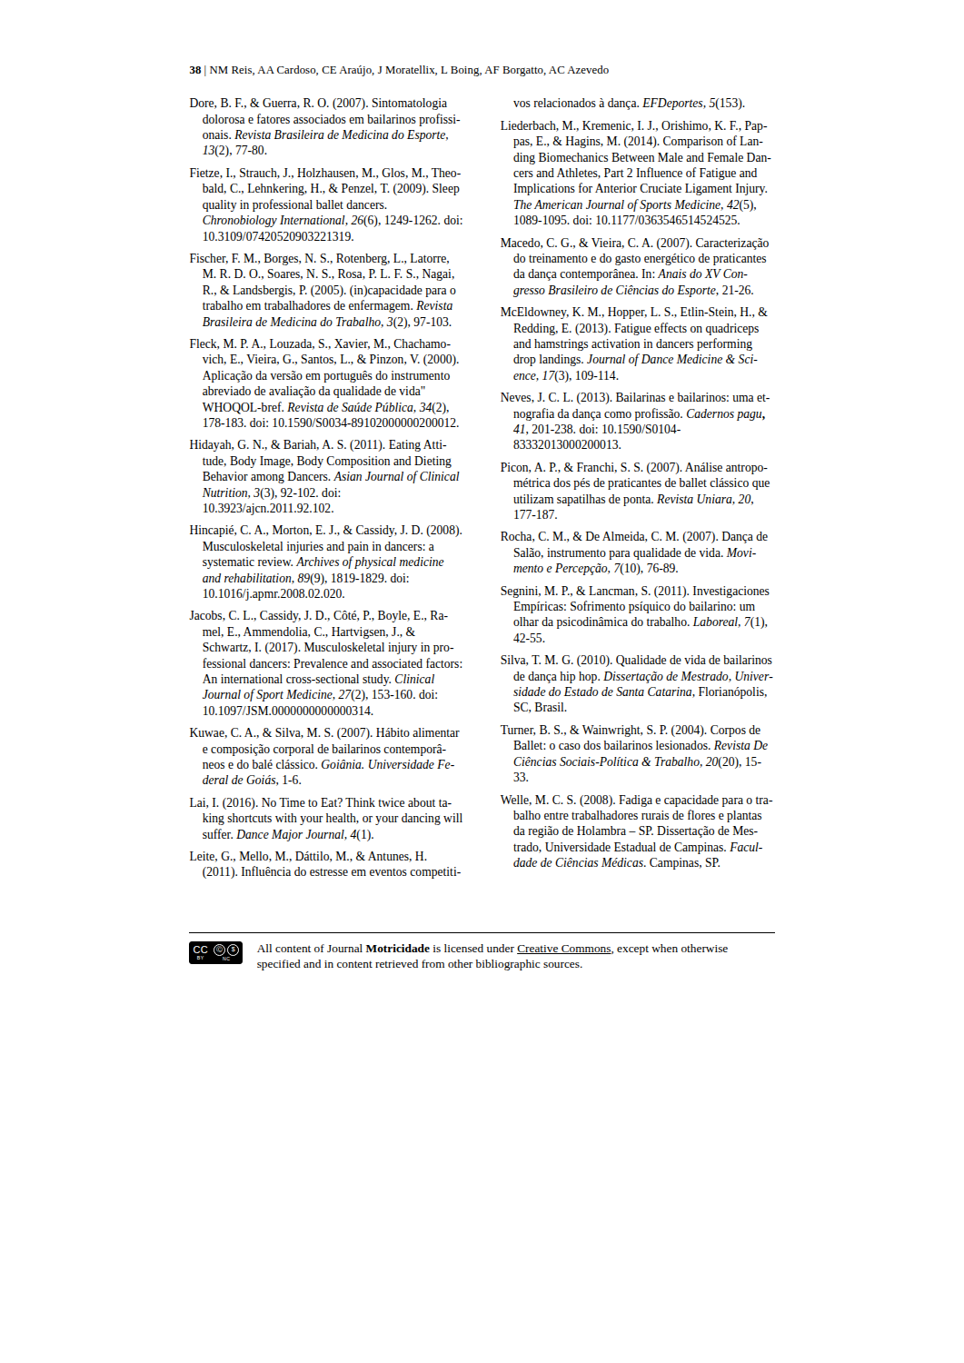38 | NM Reis, AA Cardoso, CE Araújo, J Moratellix, L Boing, AF Borgatto, AC Azevedo
Dore, B. F., & Guerra, R. O. (2007). Sintomatologia dolorosa e fatores associados em bailarinos profissionais. Revista Brasileira de Medicina do Esporte, 13(2), 77-80.
Fietze, I., Strauch, J., Holzhausen, M., Glos, M., Theobald, C., Lehnkering, H., & Penzel, T. (2009). Sleep quality in professional ballet dancers. Chronobiology International, 26(6), 1249-1262. doi: 10.3109/07420520903221319.
Fischer, F. M., Borges, N. S., Rotenberg, L., Latorre, M. R. D. O., Soares, N. S., Rosa, P. L. F. S., Nagai, R., & Landsbergis, P. (2005). (in)capacidade para o trabalho em trabalhadores de enfermagem. Revista Brasileira de Medicina do Trabalho, 3(2), 97-103.
Fleck, M. P. A., Louzada, S., Xavier, M., Chachamovich, E., Vieira, G., Santos, L., & Pinzon, V. (2000). Aplicação da versão em português do instrumento abreviado de avaliação da qualidade de vida" WHOQOL-bref. Revista de Saúde Pública, 34(2), 178-183. doi: 10.1590/S0034-89102000000200012.
Hidayah, G. N., & Bariah, A. S. (2011). Eating Attitude, Body Image, Body Composition and Dieting Behavior among Dancers. Asian Journal of Clinical Nutrition, 3(3), 92-102. doi: 10.3923/ajcn.2011.92.102.
Hincapié, C. A., Morton, E. J., & Cassidy, J. D. (2008). Musculoskeletal injuries and pain in dancers: a systematic review. Archives of physical medicine and rehabilitation, 89(9), 1819-1829. doi: 10.1016/j.apmr.2008.02.020.
Jacobs, C. L., Cassidy, J. D., Côté, P., Boyle, E., Ramel, E., Ammendolia, C., Hartvigsen, J., & Schwartz, I. (2017). Musculoskeletal injury in professional dancers: Prevalence and associated factors: An international cross-sectional study. Clinical Journal of Sport Medicine, 27(2), 153-160. doi: 10.1097/JSM.0000000000000314.
Kuwae, C. A., & Silva, M. S. (2007). Hábito alimentar e composição corporal de bailarinos contemporâneos e do balé clássico. Goiânia. Universidade Federal de Goiás, 1-6.
Lai, I. (2016). No Time to Eat? Think twice about taking shortcuts with your health, or your dancing will suffer. Dance Major Journal, 4(1).
Leite, G., Mello, M., Dáttilo, M., & Antunes, H. (2011). Influência do estresse em eventos competitivos relacionados à dança. EFDeportes, 5(153).
Liederbach, M., Kremenic, I. J., Orishimo, K. F., Pappas, E., & Hagins, M. (2014). Comparison of Landing Biomechanics Between Male and Female Dancers and Athletes, Part 2 Influence of Fatigue and Implications for Anterior Cruciate Ligament Injury. The American Journal of Sports Medicine, 42(5), 1089-1095. doi: 10.1177/0363546514524525.
Macedo, C. G., & Vieira, C. A. (2007). Caracterização do treinamento e do gasto energético de praticantes da dança contemporânea. In: Anais do XV Congresso Brasileiro de Ciências do Esporte, 21-26.
McEldowney, K. M., Hopper, L. S., Etlin-Stein, H., & Redding, E. (2013). Fatigue effects on quadriceps and hamstrings activation in dancers performing drop landings. Journal of Dance Medicine & Science, 17(3), 109-114.
Neves, J. C. L. (2013). Bailarinas e bailarinos: uma etnografia da dança como profissão. Cadernos pagu, 41, 201-238. doi: 10.1590/S0104-83332013000200013.
Picon, A. P., & Franchi, S. S. (2007). Análise antropométrica dos pés de praticantes de ballet clássico que utilizam sapatilhas de ponta. Revista Uniara, 20, 177-187.
Rocha, C. M., & De Almeida, C. M. (2007). Dança de Salão, instrumento para qualidade de vida. Movimento e Percepção, 7(10), 76-89.
Segnini, M. P., & Lancman, S. (2011). Investigaciones Empíricas: Sofrimento psíquico do bailarino: um olhar da psicodinâmica do trabalho. Laboreal, 7(1), 42-55.
Silva, T. M. G. (2010). Qualidade de vida de bailarinos de dança hip hop. Dissertação de Mestrado, Universidade do Estado de Santa Catarina, Florianópolis, SC, Brasil.
Turner, B. S., & Wainwright, S. P. (2004). Corpos de Ballet: o caso dos bailarinos lesionados. Revista De Ciências Sociais-Política & Trabalho, 20(20), 15-33.
Welle, M. C. S. (2008). Fadiga e capacidade para o trabalho entre trabalhadores rurais de flores e plantas da região de Holambra – SP. Dissertação de Mestrado, Universidade Estadual de Campinas. Faculdade de Ciências Médicas. Campinas, SP.
CCBY Ⓒ$ NC
All content of Journal Motricidade is licensed under Creative Commons, except when otherwise specified and in content retrieved from other bibliographic sources.